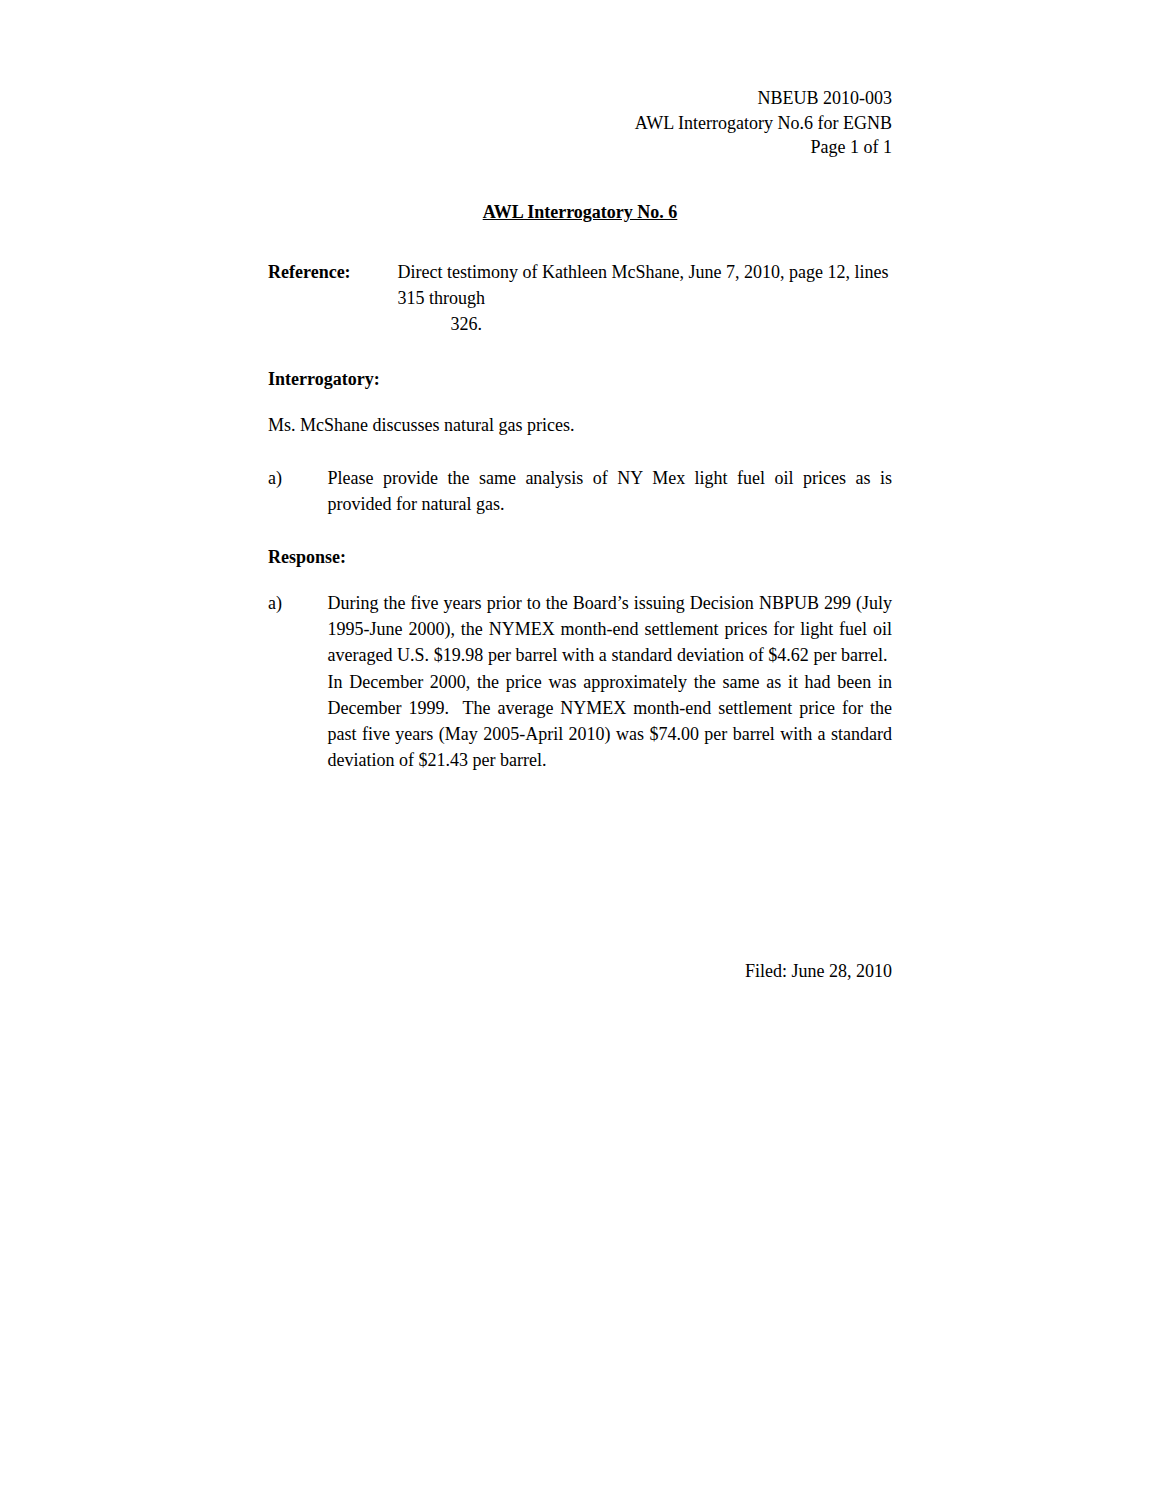NBEUB 2010-003
AWL Interrogatory No.6 for EGNB
Page 1 of 1
AWL Interrogatory No. 6
Reference:
Direct testimony of Kathleen McShane, June 7, 2010, page 12, lines 315 through 326.
Interrogatory:
Ms. McShane discusses natural gas prices.
a)
Please provide the same analysis of NY Mex light fuel oil prices as is provided for natural gas.
Response:
a)
During the five years prior to the Board’s issuing Decision NBPUB 299 (July 1995-June 2000), the NYMEX month-end settlement prices for light fuel oil averaged U.S. $19.98 per barrel with a standard deviation of $4.62 per barrel. In December 2000, the price was approximately the same as it had been in December 1999. The average NYMEX month-end settlement price for the past five years (May 2005-April 2010) was $74.00 per barrel with a standard deviation of $21.43 per barrel.
Filed: June 28, 2010